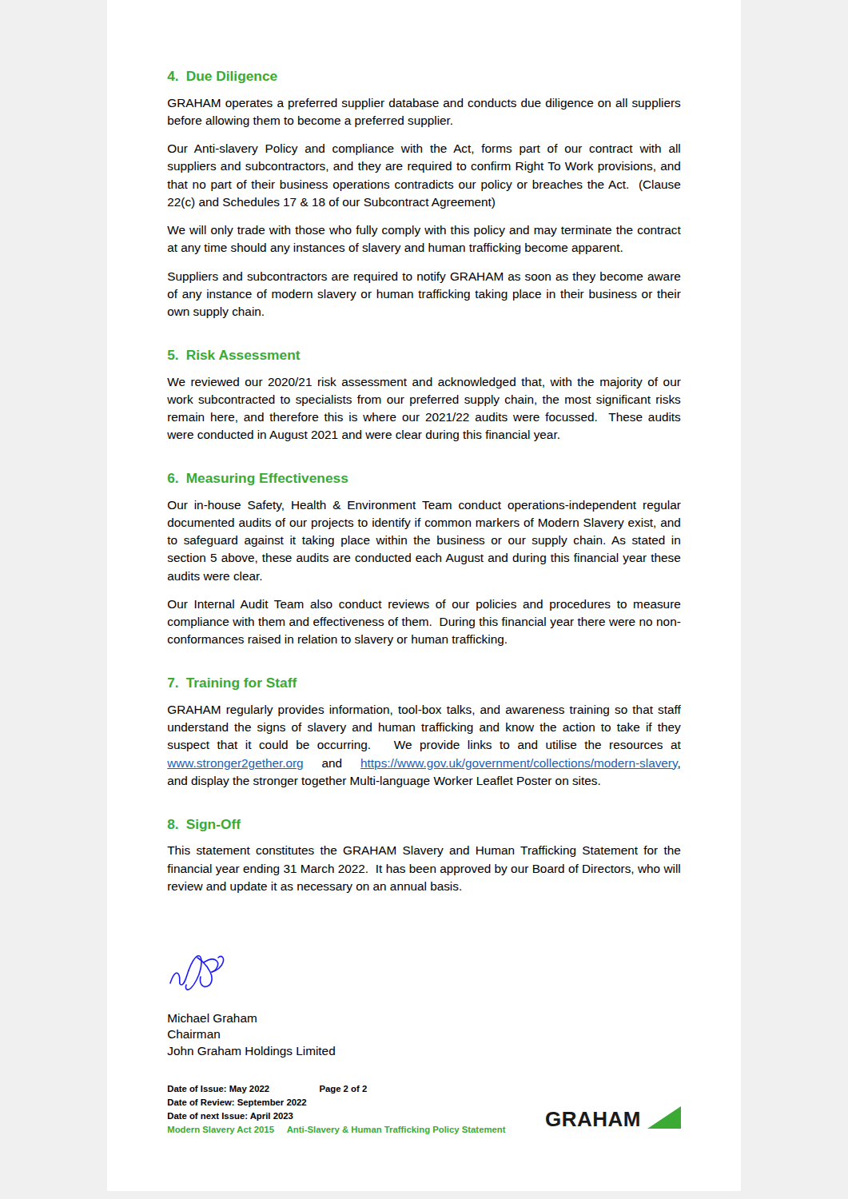4. Due Diligence
GRAHAM operates a preferred supplier database and conducts due diligence on all suppliers before allowing them to become a preferred supplier.
Our Anti-slavery Policy and compliance with the Act, forms part of our contract with all suppliers and subcontractors, and they are required to confirm Right To Work provisions, and that no part of their business operations contradicts our policy or breaches the Act. (Clause 22(c) and Schedules 17 & 18 of our Subcontract Agreement)
We will only trade with those who fully comply with this policy and may terminate the contract at any time should any instances of slavery and human trafficking become apparent.
Suppliers and subcontractors are required to notify GRAHAM as soon as they become aware of any instance of modern slavery or human trafficking taking place in their business or their own supply chain.
5. Risk Assessment
We reviewed our 2020/21 risk assessment and acknowledged that, with the majority of our work subcontracted to specialists from our preferred supply chain, the most significant risks remain here, and therefore this is where our 2021/22 audits were focussed. These audits were conducted in August 2021 and were clear during this financial year.
6. Measuring Effectiveness
Our in-house Safety, Health & Environment Team conduct operations-independent regular documented audits of our projects to identify if common markers of Modern Slavery exist, and to safeguard against it taking place within the business or our supply chain. As stated in section 5 above, these audits are conducted each August and during this financial year these audits were clear.
Our Internal Audit Team also conduct reviews of our policies and procedures to measure compliance with them and effectiveness of them. During this financial year there were no non-conformances raised in relation to slavery or human trafficking.
7. Training for Staff
GRAHAM regularly provides information, tool-box talks, and awareness training so that staff understand the signs of slavery and human trafficking and know the action to take if they suspect that it could be occurring. We provide links to and utilise the resources at www.stronger2gether.org and https://www.gov.uk/government/collections/modern-slavery, and display the stronger together Multi-language Worker Leaflet Poster on sites.
8. Sign-Off
This statement constitutes the GRAHAM Slavery and Human Trafficking Statement for the financial year ending 31 March 2022. It has been approved by our Board of Directors, who will review and update it as necessary on an annual basis.
Michael Graham
Chairman
John Graham Holdings Limited
Date of Issue: May 2022Page 2 of 2
Date of Review: September 2022
Date of next Issue: April 2023
Modern Slavery Act 2015 Anti-Slavery & Human Trafficking Policy Statement
GRAHAM